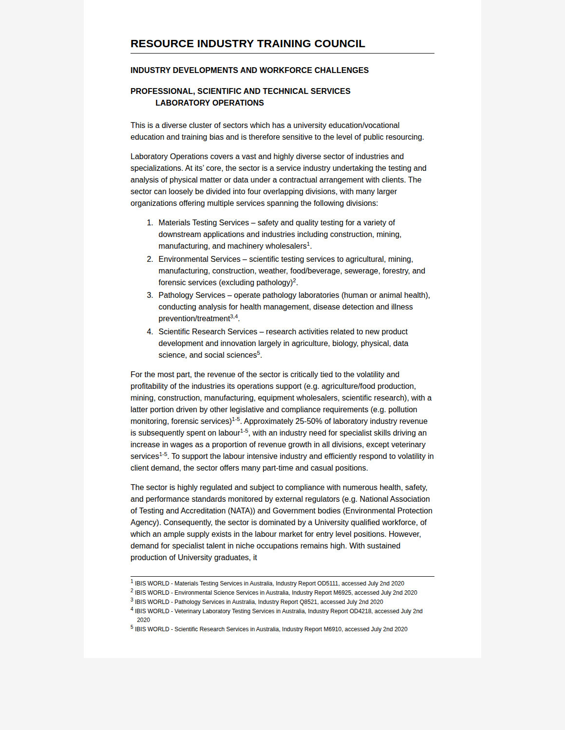RESOURCE INDUSTRY TRAINING COUNCIL
INDUSTRY DEVELOPMENTS AND WORKFORCE CHALLENGES
PROFESSIONAL, SCIENTIFIC AND TECHNICAL SERVICES LABORATORY OPERATIONS
This is a diverse cluster of sectors which has a university education/vocational education and training bias and is therefore sensitive to the level of public resourcing.
Laboratory Operations covers a vast and highly diverse sector of industries and specializations. At its’ core, the sector is a service industry undertaking the testing and analysis of physical matter or data under a contractual arrangement with clients. The sector can loosely be divided into four overlapping divisions, with many larger organizations offering multiple services spanning the following divisions:
Materials Testing Services – safety and quality testing for a variety of downstream applications and industries including construction, mining, manufacturing, and machinery wholesalers1.
Environmental Services – scientific testing services to agricultural, mining, manufacturing, construction, weather, food/beverage, sewerage, forestry, and forensic services (excluding pathology)2.
Pathology Services – operate pathology laboratories (human or animal health), conducting analysis for health management, disease detection and illness prevention/treatment3,4.
Scientific Research Services – research activities related to new product development and innovation largely in agriculture, biology, physical, data science, and social sciences5.
For the most part, the revenue of the sector is critically tied to the volatility and profitability of the industries its operations support (e.g. agriculture/food production, mining, construction, manufacturing, equipment wholesalers, scientific research), with a latter portion driven by other legislative and compliance requirements (e.g. pollution monitoring, forensic services)1-5. Approximately 25-50% of laboratory industry revenue is subsequently spent on labour1-5, with an industry need for specialist skills driving an increase in wages as a proportion of revenue growth in all divisions, except veterinary services1-5. To support the labour intensive industry and efficiently respond to volatility in client demand, the sector offers many part-time and casual positions.
The sector is highly regulated and subject to compliance with numerous health, safety, and performance standards monitored by external regulators (e.g. National Association of Testing and Accreditation (NATA)) and Government bodies (Environmental Protection Agency). Consequently, the sector is dominated by a University qualified workforce, of which an ample supply exists in the labour market for entry level positions. However, demand for specialist talent in niche occupations remains high. With sustained production of University graduates, it
1 IBIS WORLD - Materials Testing Services in Australia, Industry Report OD5111, accessed July 2nd 2020
2 IBIS WORLD - Environmental Science Services in Australia, Industry Report M6925, accessed July 2nd 2020
3 IBIS WORLD - Pathology Services in Australia, Industry Report Q8521, accessed July 2nd 2020
4 IBIS WORLD - Veterinary Laboratory Testing Services in Australia, Industry Report OD4218, accessed July 2nd 2020
5 IBIS WORLD - Scientific Research Services in Australia, Industry Report M6910, accessed July 2nd 2020